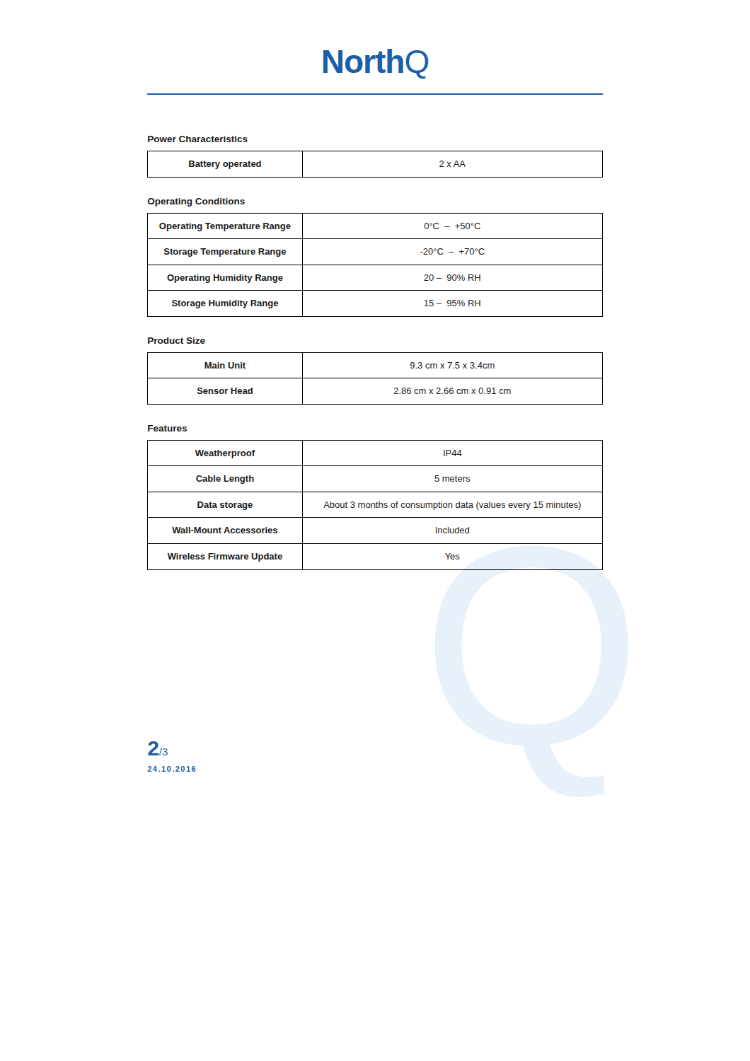NorthQ
Q
Power Characteristics
| Battery operated | 2 x AA |
Operating Conditions
| Operating Temperature Range | 0°C – +50°C |
| Storage Temperature Range | -20°C – +70°C |
| Operating Humidity Range | 20 – 90% RH |
| Storage Humidity Range | 15 – 95% RH |
Product Size
| Main Unit | 9.3 cm x 7.5 x 3.4cm |
| Sensor Head | 2.86 cm x 2.66 cm x 0.91 cm |
Features
| Weatherproof | IP44 |
| Cable Length | 5 meters |
| Data storage | About 3 months of consumption data (values every 15 minutes) |
| Wall-Mount Accessories | Included |
| Wireless Firmware Update | Yes |
2/3
24.10.2016